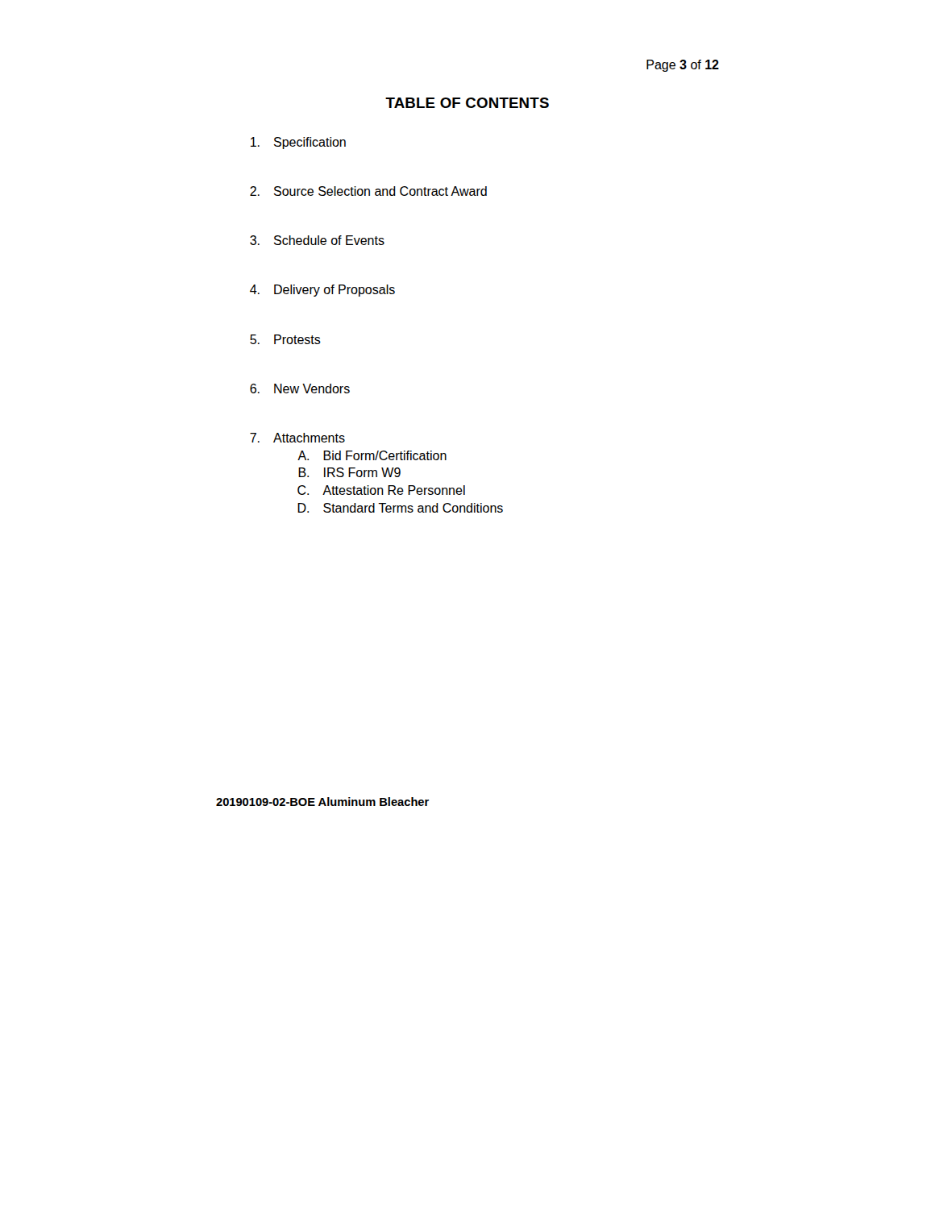Page 3 of 12
TABLE OF CONTENTS
Specification
Source Selection and Contract Award
Schedule of Events
Delivery of Proposals
Protests
New Vendors
Attachments
Bid Form/Certification
IRS Form W9
Attestation Re Personnel
Standard Terms and Conditions
20190109-02-BOE Aluminum Bleacher